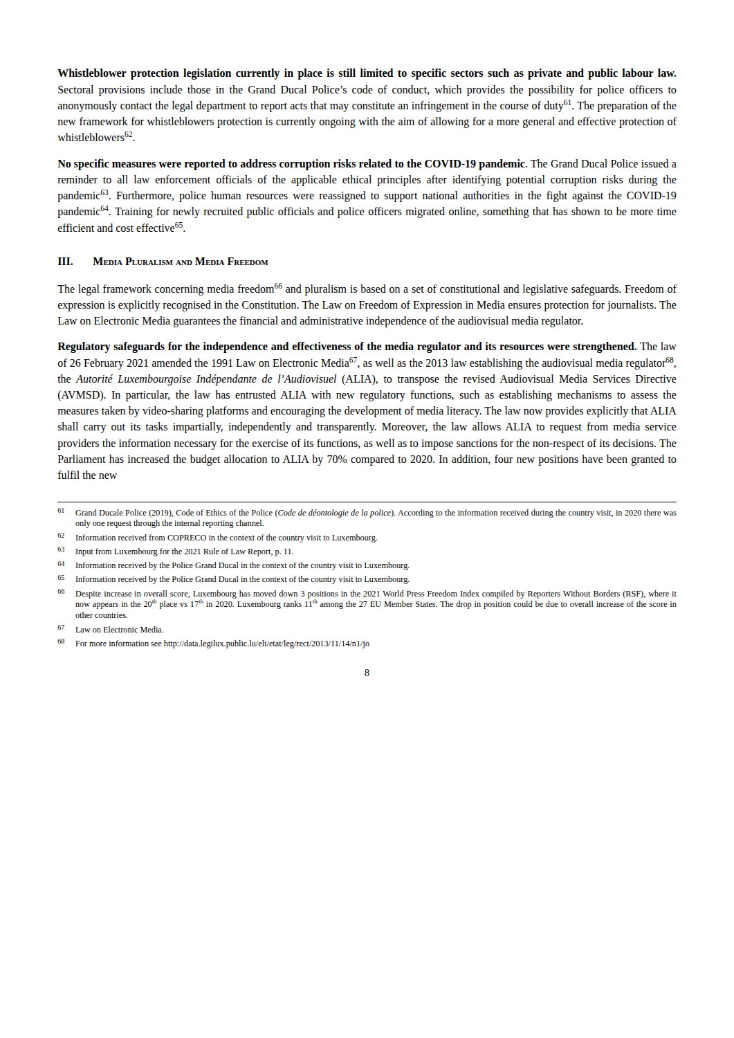Whistleblower protection legislation currently in place is still limited to specific sectors such as private and public labour law. Sectoral provisions include those in the Grand Ducal Police’s code of conduct, which provides the possibility for police officers to anonymously contact the legal department to report acts that may constitute an infringement in the course of duty61. The preparation of the new framework for whistleblowers protection is currently ongoing with the aim of allowing for a more general and effective protection of whistleblowers62.
No specific measures were reported to address corruption risks related to the COVID-19 pandemic. The Grand Ducal Police issued a reminder to all law enforcement officials of the applicable ethical principles after identifying potential corruption risks during the pandemic63. Furthermore, police human resources were reassigned to support national authorities in the fight against the COVID-19 pandemic64. Training for newly recruited public officials and police officers migrated online, something that has shown to be more time efficient and cost effective65.
III. Media Pluralism and Media Freedom
The legal framework concerning media freedom66 and pluralism is based on a set of constitutional and legislative safeguards. Freedom of expression is explicitly recognised in the Constitution. The Law on Freedom of Expression in Media ensures protection for journalists. The Law on Electronic Media guarantees the financial and administrative independence of the audiovisual media regulator.
Regulatory safeguards for the independence and effectiveness of the media regulator and its resources were strengthened. The law of 26 February 2021 amended the 1991 Law on Electronic Media67, as well as the 2013 law establishing the audiovisual media regulator68, the Autorité Luxembourgoise Indépendante de l’Audiovisuel (ALIA), to transpose the revised Audiovisual Media Services Directive (AVMSD). In particular, the law has entrusted ALIA with new regulatory functions, such as establishing mechanisms to assess the measures taken by video-sharing platforms and encouraging the development of media literacy. The law now provides explicitly that ALIA shall carry out its tasks impartially, independently and transparently. Moreover, the law allows ALIA to request from media service providers the information necessary for the exercise of its functions, as well as to impose sanctions for the non-respect of its decisions. The Parliament has increased the budget allocation to ALIA by 70% compared to 2020. In addition, four new positions have been granted to fulfil the new
Grand Ducale Police (2019), Code of Ethics of the Police (Code de déontologie de la police). According to the information received during the country visit, in 2020 there was only one request through the internal reporting channel.
Information received from COPRECO in the context of the country visit to Luxembourg.
Input from Luxembourg for the 2021 Rule of Law Report, p. 11.
Information received by the Police Grand Ducal in the context of the country visit to Luxembourg.
Information received by the Police Grand Ducal in the context of the country visit to Luxembourg.
Despite increase in overall score, Luxembourg has moved down 3 positions in the 2021 World Press Freedom Index compiled by Reporters Without Borders (RSF), where it now appears in the 20th place vs 17th in 2020. Luxembourg ranks 11th among the 27 EU Member States. The drop in position could be due to overall increase of the score in other countries.
Law on Electronic Media.
For more information see http://data.legilux.public.lu/eli/etat/leg/rect/2013/11/14/n1/jo
8